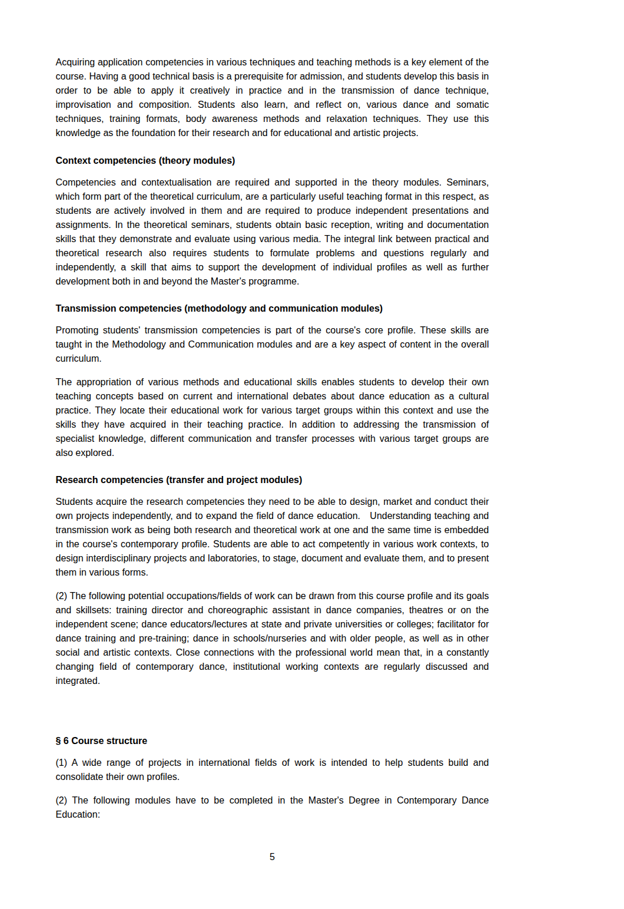Acquiring application competencies in various techniques and teaching methods is a key element of the course. Having a good technical basis is a prerequisite for admission, and students develop this basis in order to be able to apply it creatively in practice and in the transmission of dance technique, improvisation and composition. Students also learn, and reflect on, various dance and somatic techniques, training formats, body awareness methods and relaxation techniques. They use this knowledge as the foundation for their research and for educational and artistic projects.
Context competencies (theory modules)
Competencies and contextualisation are required and supported in the theory modules. Seminars, which form part of the theoretical curriculum, are a particularly useful teaching format in this respect, as students are actively involved in them and are required to produce independent presentations and assignments. In the theoretical seminars, students obtain basic reception, writing and documentation skills that they demonstrate and evaluate using various media. The integral link between practical and theoretical research also requires students to formulate problems and questions regularly and independently, a skill that aims to support the development of individual profiles as well as further development both in and beyond the Master's programme.
Transmission competencies (methodology and communication modules)
Promoting students' transmission competencies is part of the course's core profile. These skills are taught in the Methodology and Communication modules and are a key aspect of content in the overall curriculum.
The appropriation of various methods and educational skills enables students to develop their own teaching concepts based on current and international debates about dance education as a cultural practice. They locate their educational work for various target groups within this context and use the skills they have acquired in their teaching practice. In addition to addressing the transmission of specialist knowledge, different communication and transfer processes with various target groups are also explored.
Research competencies (transfer and project modules)
Students acquire the research competencies they need to be able to design, market and conduct their own projects independently, and to expand the field of dance education. Understanding teaching and transmission work as being both research and theoretical work at one and the same time is embedded in the course's contemporary profile. Students are able to act competently in various work contexts, to design interdisciplinary projects and laboratories, to stage, document and evaluate them, and to present them in various forms.
(2) The following potential occupations/fields of work can be drawn from this course profile and its goals and skillsets: training director and choreographic assistant in dance companies, theatres or on the independent scene; dance educators/lectures at state and private universities or colleges; facilitator for dance training and pre-training; dance in schools/nurseries and with older people, as well as in other social and artistic contexts. Close connections with the professional world mean that, in a constantly changing field of contemporary dance, institutional working contexts are regularly discussed and integrated.
§ 6 Course structure
(1) A wide range of projects in international fields of work is intended to help students build and consolidate their own profiles.
(2) The following modules have to be completed in the Master's Degree in Contemporary Dance Education:
5